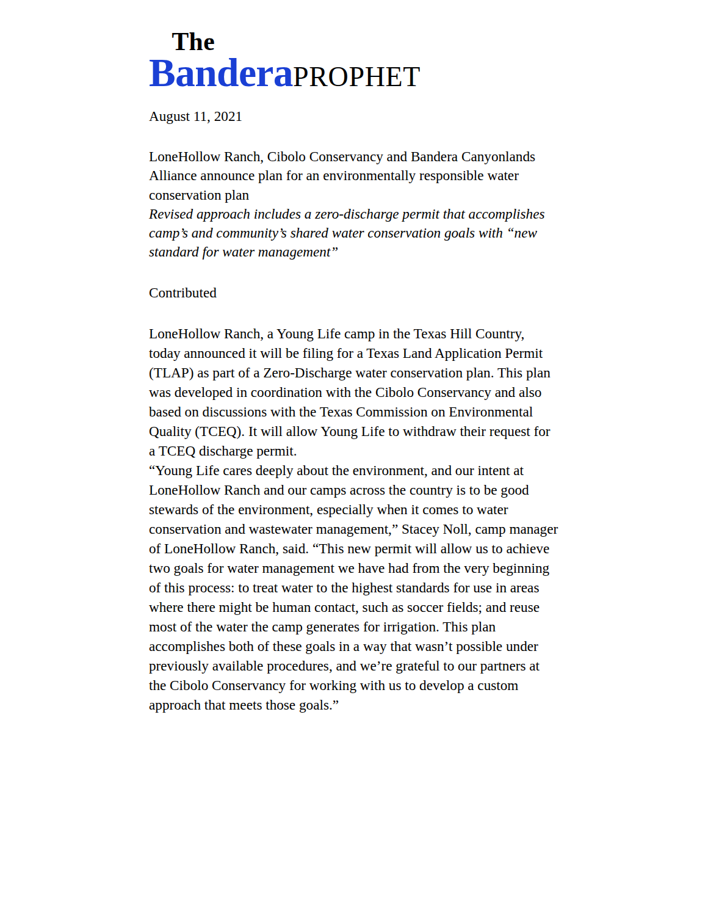The Bandera Prophet
August 11, 2021
LoneHollow Ranch, Cibolo Conservancy and Bandera Canyonlands Alliance announce plan for an environmentally responsible water conservation plan
Revised approach includes a zero-discharge permit that accomplishes camp’s and community’s shared water conservation goals with “new standard for water management”
Contributed
LoneHollow Ranch, a Young Life camp in the Texas Hill Country, today announced it will be filing for a Texas Land Application Permit (TLAP) as part of a Zero-Discharge water conservation plan. This plan was developed in coordination with the Cibolo Conservancy and also based on discussions with the Texas Commission on Environmental Quality (TCEQ). It will allow Young Life to withdraw their request for a TCEQ discharge permit.
“Young Life cares deeply about the environment, and our intent at LoneHollow Ranch and our camps across the country is to be good stewards of the environment, especially when it comes to water conservation and wastewater management,” Stacey Noll, camp manager of LoneHollow Ranch, said. “This new permit will allow us to achieve two goals for water management we have had from the very beginning of this process: to treat water to the highest standards for use in areas where there might be human contact, such as soccer fields; and reuse most of the water the camp generates for irrigation. This plan accomplishes both of these goals in a way that wasn’t possible under previously available procedures, and we’re grateful to our partners at the Cibolo Conservancy for working with us to develop a custom approach that meets those goals.”